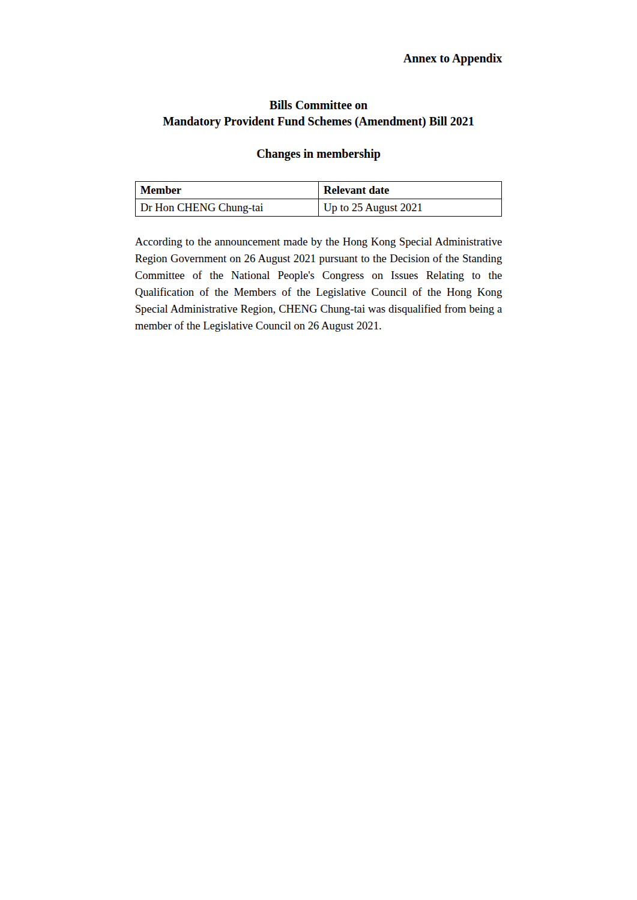Annex to Appendix
Bills Committee on
Mandatory Provident Fund Schemes (Amendment) Bill 2021
Changes in membership
| Member | Relevant date |
| --- | --- |
| Dr Hon CHENG Chung-tai | Up to 25 August 2021 |
According to the announcement made by the Hong Kong Special Administrative Region Government on 26 August 2021 pursuant to the Decision of the Standing Committee of the National People's Congress on Issues Relating to the Qualification of the Members of the Legislative Council of the Hong Kong Special Administrative Region, CHENG Chung-tai was disqualified from being a member of the Legislative Council on 26 August 2021.